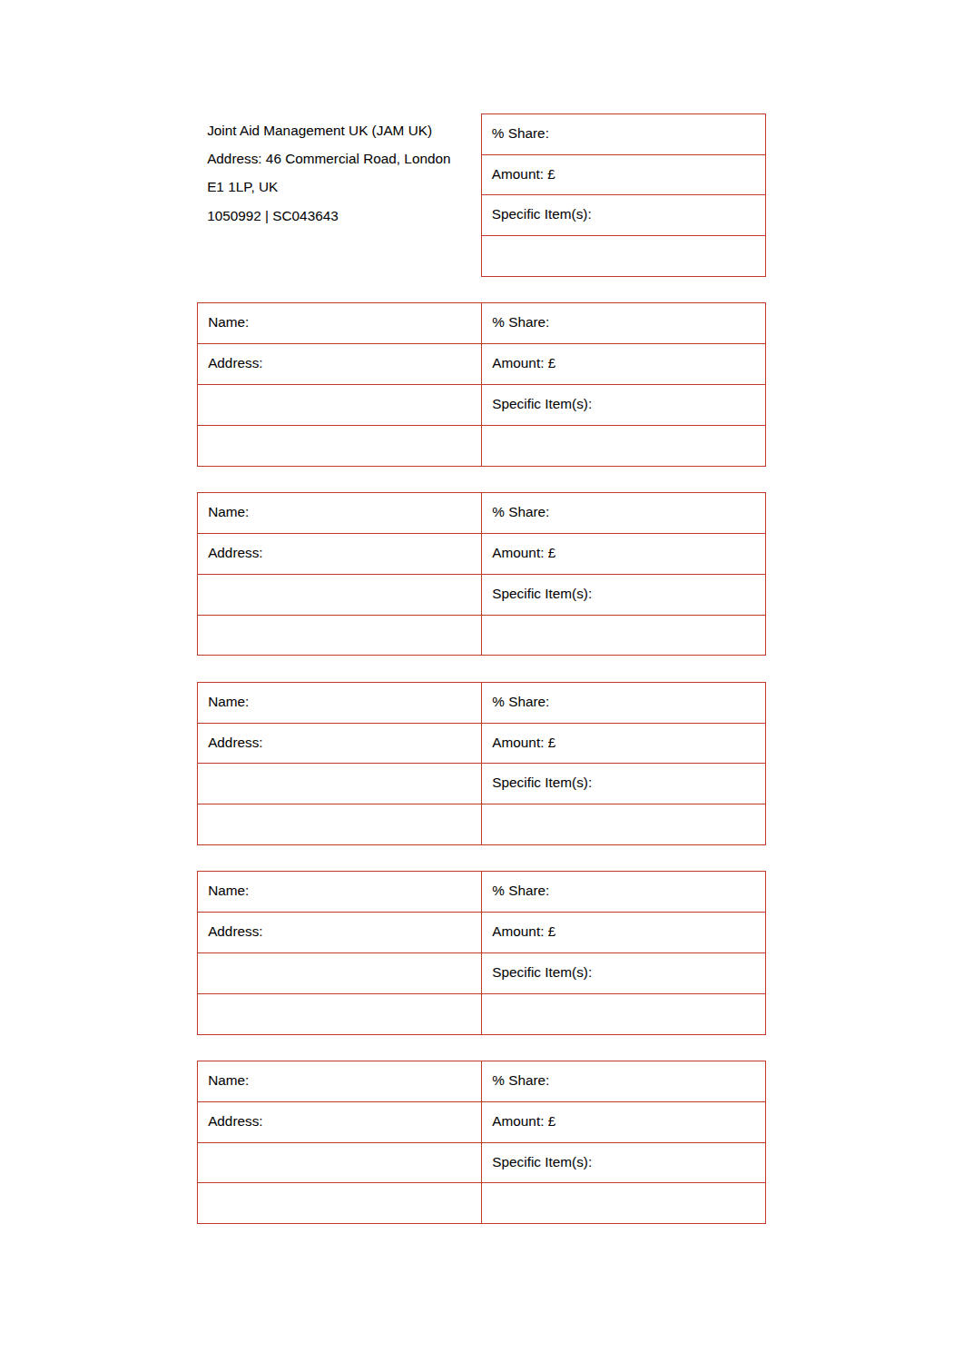| Joint Aid Management UK (JAM UK) Address: 46 Commercial Road, London E1 1LP, UK 1050992 / SC043643 | % Share: |
| Amount: £ |
| Specific Item(s): |
| Name: | % Share: |
| Address: | Amount: £ |
| | Specific Item(s): |
| Name: | % Share: |
| Address: | Amount: £ |
| | Specific Item(s): |
| Name: | % Share: |
| Address: | Amount: £ |
| | Specific Item(s): |
| Name: | % Share: |
| Address: | Amount: £ |
| | Specific Item(s): |
| Name: | % Share: |
| Address: | Amount: £ |
| | Specific Item(s): |